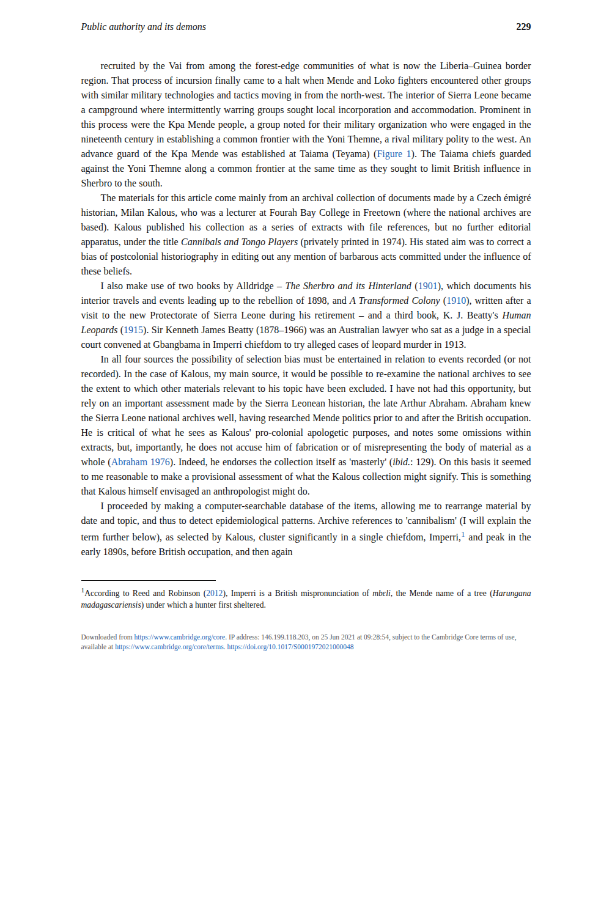Public authority and its demons 229
recruited by the Vai from among the forest-edge communities of what is now the Liberia–Guinea border region. That process of incursion finally came to a halt when Mende and Loko fighters encountered other groups with similar military technologies and tactics moving in from the north-west. The interior of Sierra Leone became a campground where intermittently warring groups sought local incorporation and accommodation. Prominent in this process were the Kpa Mende people, a group noted for their military organization who were engaged in the nineteenth century in establishing a common frontier with the Yoni Themne, a rival military polity to the west. An advance guard of the Kpa Mende was established at Taiama (Teyama) (Figure 1). The Taiama chiefs guarded against the Yoni Themne along a common frontier at the same time as they sought to limit British influence in Sherbro to the south.
The materials for this article come mainly from an archival collection of documents made by a Czech émigré historian, Milan Kalous, who was a lecturer at Fourah Bay College in Freetown (where the national archives are based). Kalous published his collection as a series of extracts with file references, but no further editorial apparatus, under the title Cannibals and Tongo Players (privately printed in 1974). His stated aim was to correct a bias of postcolonial historiography in editing out any mention of barbarous acts committed under the influence of these beliefs.
I also make use of two books by Alldridge – The Sherbro and its Hinterland (1901), which documents his interior travels and events leading up to the rebellion of 1898, and A Transformed Colony (1910), written after a visit to the new Protectorate of Sierra Leone during his retirement – and a third book, K. J. Beatty's Human Leopards (1915). Sir Kenneth James Beatty (1878–1966) was an Australian lawyer who sat as a judge in a special court convened at Gbangbama in Imperri chiefdom to try alleged cases of leopard murder in 1913.
In all four sources the possibility of selection bias must be entertained in relation to events recorded (or not recorded). In the case of Kalous, my main source, it would be possible to re-examine the national archives to see the extent to which other materials relevant to his topic have been excluded. I have not had this opportunity, but rely on an important assessment made by the Sierra Leonean historian, the late Arthur Abraham. Abraham knew the Sierra Leone national archives well, having researched Mende politics prior to and after the British occupation. He is critical of what he sees as Kalous' pro-colonial apologetic purposes, and notes some omissions within extracts, but, importantly, he does not accuse him of fabrication or of misrepresenting the body of material as a whole (Abraham 1976). Indeed, he endorses the collection itself as 'masterly' (ibid.: 129). On this basis it seemed to me reasonable to make a provisional assessment of what the Kalous collection might signify. This is something that Kalous himself envisaged an anthropologist might do.
I proceeded by making a computer-searchable database of the items, allowing me to rearrange material by date and topic, and thus to detect epidemiological patterns. Archive references to 'cannibalism' (I will explain the term further below), as selected by Kalous, cluster significantly in a single chiefdom, Imperri,1 and peak in the early 1890s, before British occupation, and then again
1According to Reed and Robinson (2012), Imperri is a British mispronunciation of mbɛli, the Mende name of a tree (Harungana madagascariensis) under which a hunter first sheltered.
Downloaded from https://www.cambridge.org/core. IP address: 146.199.118.203, on 25 Jun 2021 at 09:28:54, subject to the Cambridge Core terms of use, available at https://www.cambridge.org/core/terms. https://doi.org/10.1017/S0001972021000048